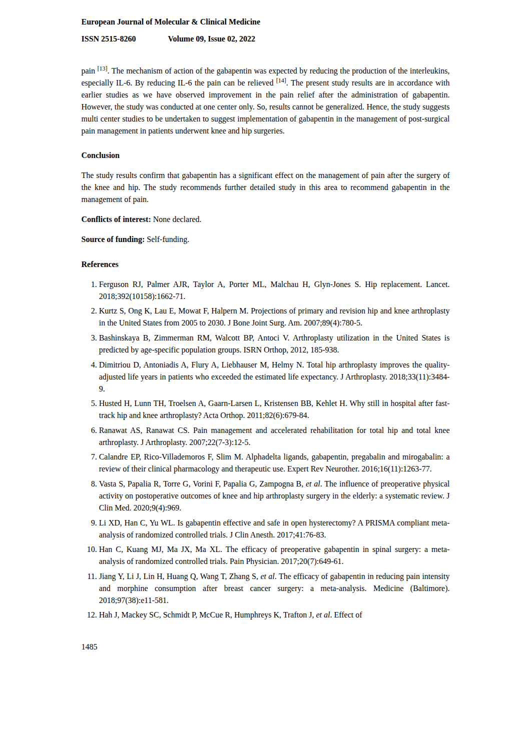European Journal of Molecular & Clinical Medicine
ISSN 2515-8260 Volume 09, Issue 02, 2022
pain [13]. The mechanism of action of the gabapentin was expected by reducing the production of the interleukins, especially IL-6. By reducing IL-6 the pain can be relieved [14]. The present study results are in accordance with earlier studies as we have observed improvement in the pain relief after the administration of gabapentin. However, the study was conducted at one center only. So, results cannot be generalized. Hence, the study suggests multi center studies to be undertaken to suggest implementation of gabapentin in the management of post-surgical pain management in patients underwent knee and hip surgeries.
Conclusion
The study results confirm that gabapentin has a significant effect on the management of pain after the surgery of the knee and hip. The study recommends further detailed study in this area to recommend gabapentin in the management of pain.
Conflicts of interest: None declared.
Source of funding: Self-funding.
References
Ferguson RJ, Palmer AJR, Taylor A, Porter ML, Malchau H, Glyn-Jones S. Hip replacement. Lancet. 2018;392(10158):1662-71.
Kurtz S, Ong K, Lau E, Mowat F, Halpern M. Projections of primary and revision hip and knee arthroplasty in the United States from 2005 to 2030. J Bone Joint Surg. Am. 2007;89(4):780-5.
Bashinskaya B, Zimmerman RM, Walcott BP, Antoci V. Arthroplasty utilization in the United States is predicted by age-specific population groups. ISRN Orthop, 2012, 185-938.
Dimitriou D, Antoniadis A, Flury A, Liebhauser M, Helmy N. Total hip arthroplasty improves the quality-adjusted life years in patients who exceeded the estimated life expectancy. J Arthroplasty. 2018;33(11):3484-9.
Husted H, Lunn TH, Troelsen A, Gaarn-Larsen L, Kristensen BB, Kehlet H. Why still in hospital after fast-track hip and knee arthroplasty? Acta Orthop. 2011;82(6):679-84.
Ranawat AS, Ranawat CS. Pain management and accelerated rehabilitation for total hip and total knee arthroplasty. J Arthroplasty. 2007;22(7-3):12-5.
Calandre EP, Rico-Villademoros F, Slim M. Alphadelta ligands, gabapentin, pregabalin and mirogabalin: a review of their clinical pharmacology and therapeutic use. Expert Rev Neurother. 2016;16(11):1263-77.
Vasta S, Papalia R, Torre G, Vorini F, Papalia G, Zampogna B, et al. The influence of preoperative physical activity on postoperative outcomes of knee and hip arthroplasty surgery in the elderly: a systematic review. J Clin Med. 2020;9(4):969.
Li XD, Han C, Yu WL. Is gabapentin effective and safe in open hysterectomy? A PRISMA compliant meta-analysis of randomized controlled trials. J Clin Anesth. 2017;41:76-83.
Han C, Kuang MJ, Ma JX, Ma XL. The efficacy of preoperative gabapentin in spinal surgery: a meta-analysis of randomized controlled trials. Pain Physician. 2017;20(7):649-61.
Jiang Y, Li J, Lin H, Huang Q, Wang T, Zhang S, et al. The efficacy of gabapentin in reducing pain intensity and morphine consumption after breast cancer surgery: a meta-analysis. Medicine (Baltimore). 2018;97(38):e11-581.
Hah J, Mackey SC, Schmidt P, McCue R, Humphreys K, Trafton J, et al. Effect of
1485